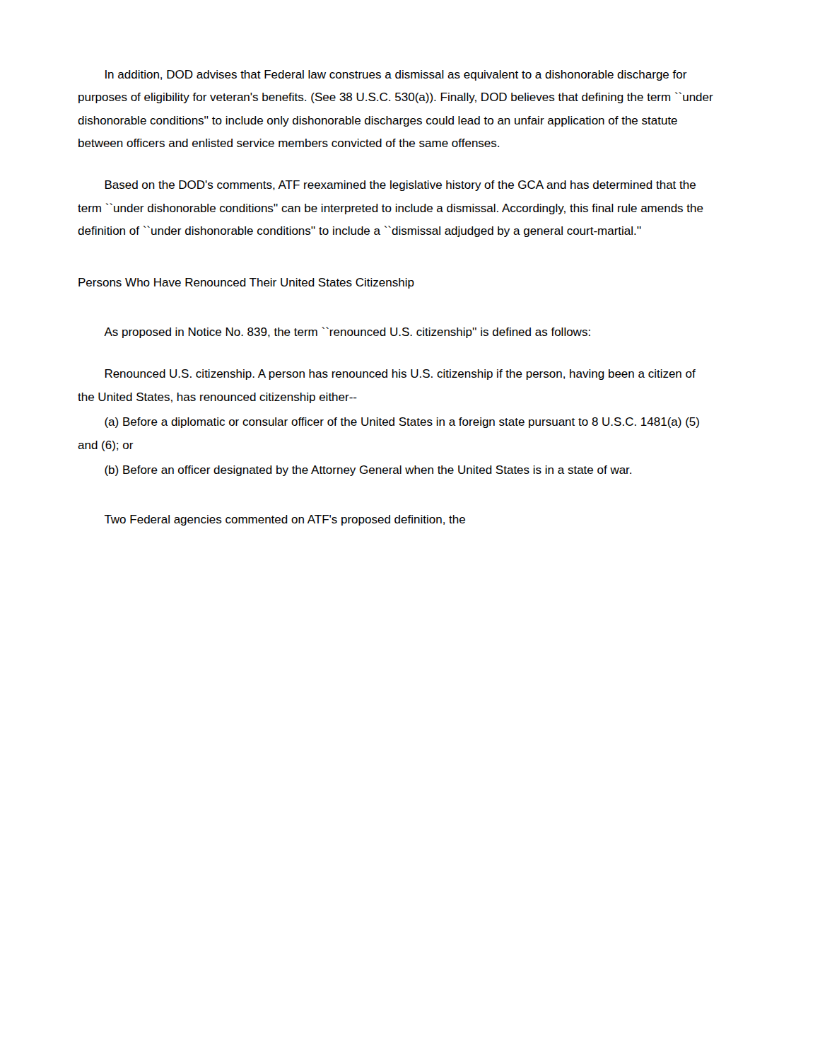In addition, DOD advises that Federal law construes a dismissal as equivalent to a dishonorable discharge for purposes of eligibility for veteran's benefits. (See 38 U.S.C. 530(a)). Finally, DOD believes that defining the term ``under dishonorable conditions'' to include only dishonorable discharges could lead to an unfair application of the statute between officers and enlisted service members convicted of the same offenses.
Based on the DOD's comments, ATF reexamined the legislative history of the GCA and has determined that the term ``under dishonorable conditions'' can be interpreted to include a dismissal. Accordingly, this final rule amends the definition of ``under dishonorable conditions'' to include a ``dismissal adjudged by a general court-martial.''
Persons Who Have Renounced Their United States Citizenship
As proposed in Notice No. 839, the term ``renounced U.S. citizenship'' is defined as follows:
Renounced U.S. citizenship. A person has renounced his U.S. citizenship if the person, having been a citizen of the United States, has renounced citizenship either--
(a) Before a diplomatic or consular officer of the United States in a foreign state pursuant to 8 U.S.C. 1481(a) (5) and (6); or
(b) Before an officer designated by the Attorney General when the United States is in a state of war.
Two Federal agencies commented on ATF's proposed definition, the